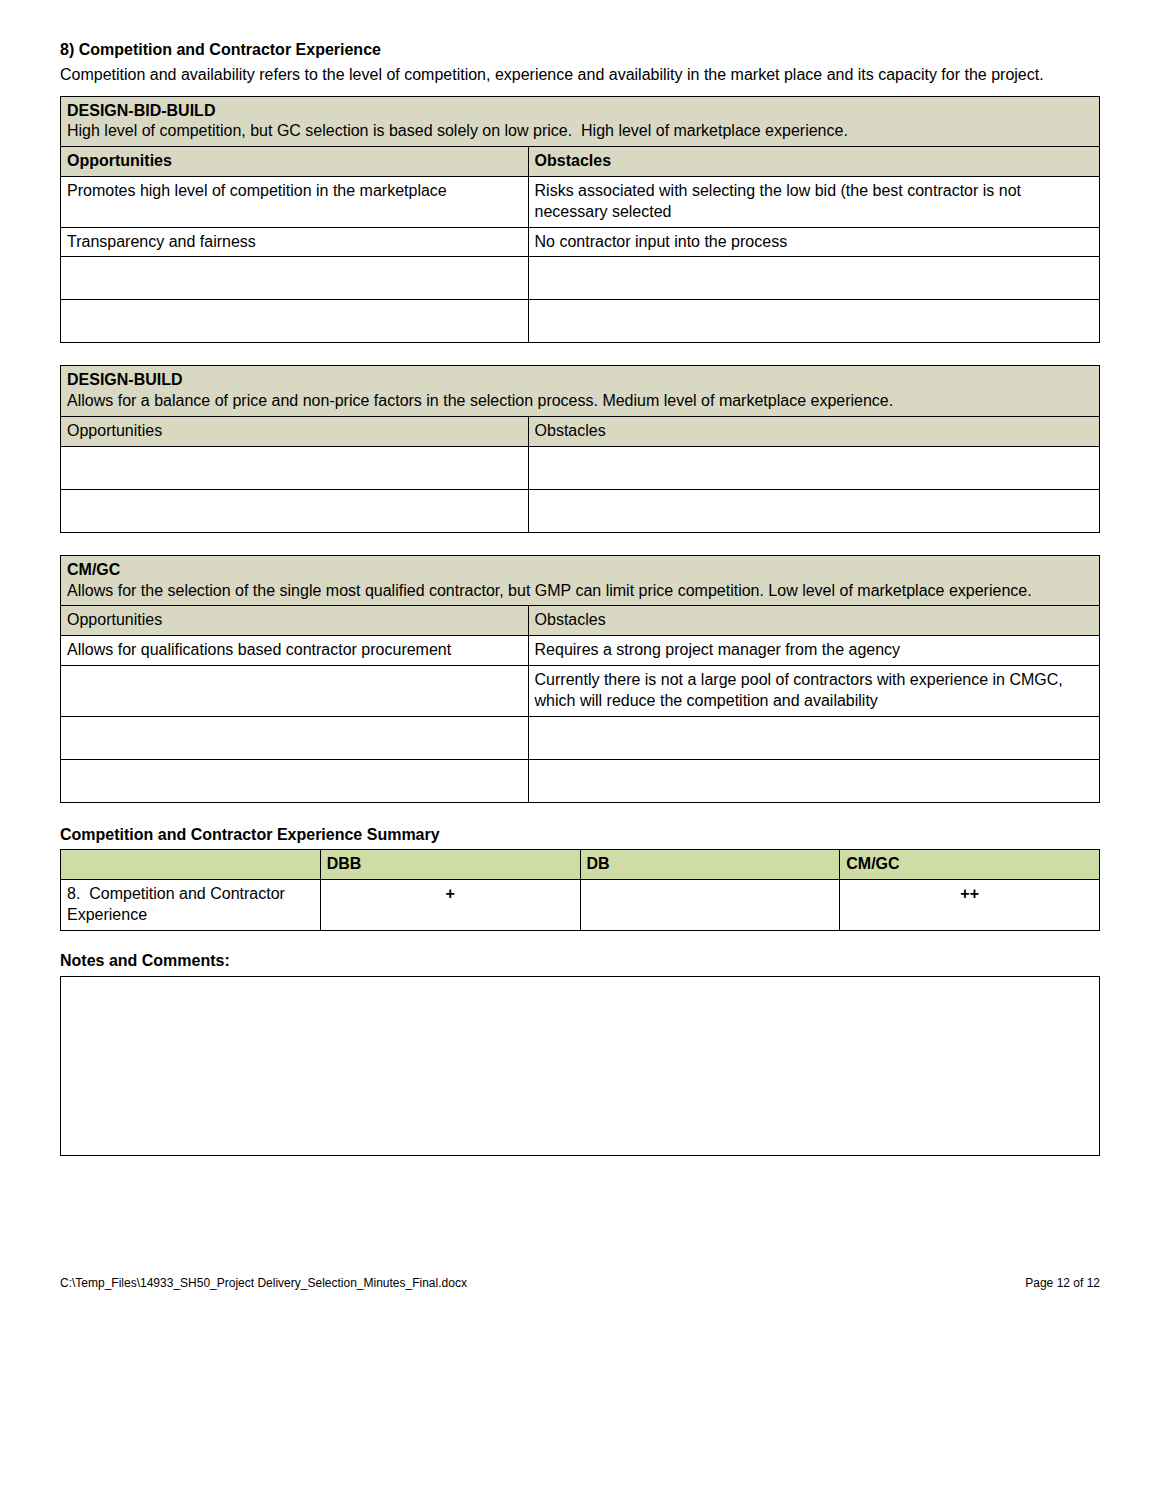8) Competition and Contractor Experience
Competition and availability refers to the level of competition, experience and availability in the market place and its capacity for the project.
| DESIGN-BID-BUILD High level of competition, but GC selection is based solely on low price. High level of marketplace experience. |
| Opportunities | Obstacles |
| Promotes high level of competition in the marketplace | Risks associated with selecting the low bid (the best contractor is not necessary selected |
| Transparency and fairness | No contractor input into the process |
| DESIGN-BUILD Allows for a balance of price and non-price factors in the selection process. Medium level of marketplace experience. |
| Opportunities | Obstacles |
| CM/GC Allows for the selection of the single most qualified contractor, but GMP can limit price competition. Low level of marketplace experience. |
| Opportunities | Obstacles |
| Allows for qualifications based contractor procurement | Requires a strong project manager from the agency |
| | Currently there is not a large pool of contractors with experience in CMGC, which will reduce the competition and availability |
Competition and Contractor Experience Summary
| | DBB | DB | CM/GC |
| --- | --- | --- | --- |
| 8. Competition and Contractor Experience | + | | ++ |
Notes and Comments:
C:\Temp_Files\14933_SH50_Project Delivery_Selection_Minutes_Final.docx Page 12 of 12